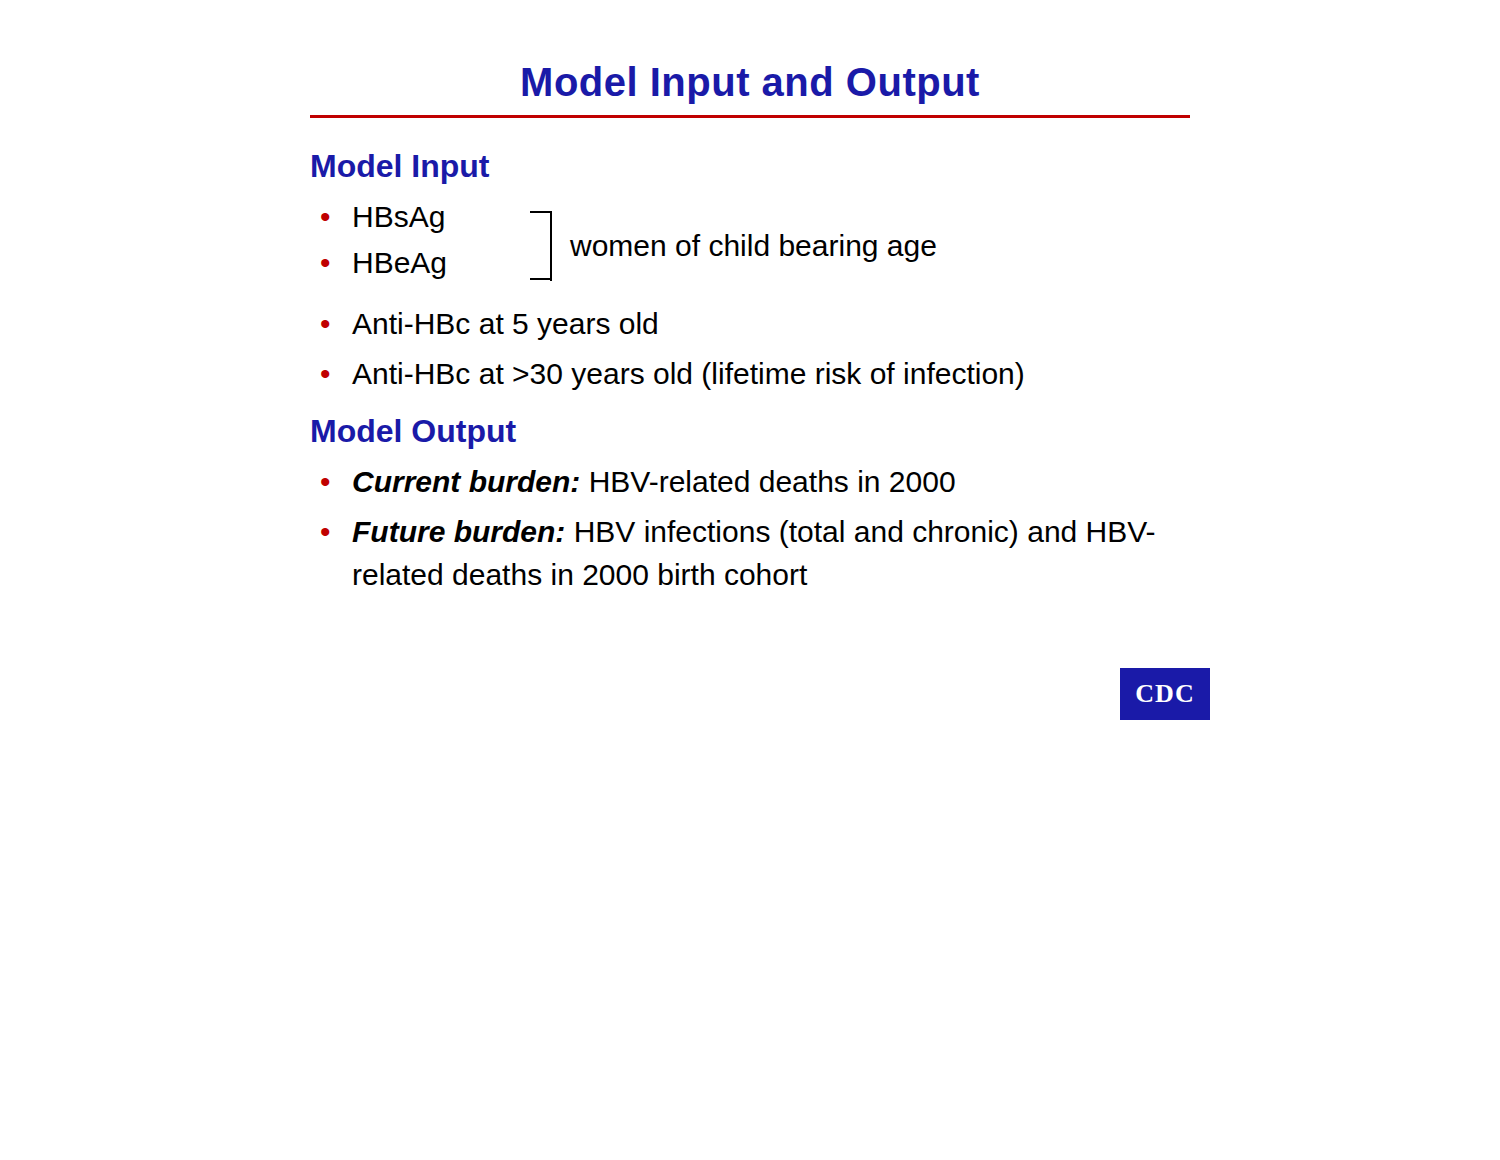Model Input and Output
Model Input
HBsAg
HBeAg
women of child bearing age
Anti-HBc at 5 years old
Anti-HBc at >30 years old (lifetime risk of infection)
Model Output
Current burden: HBV-related deaths in 2000
Future burden: HBV infections (total and chronic) and HBV-related deaths in 2000 birth cohort
CDC